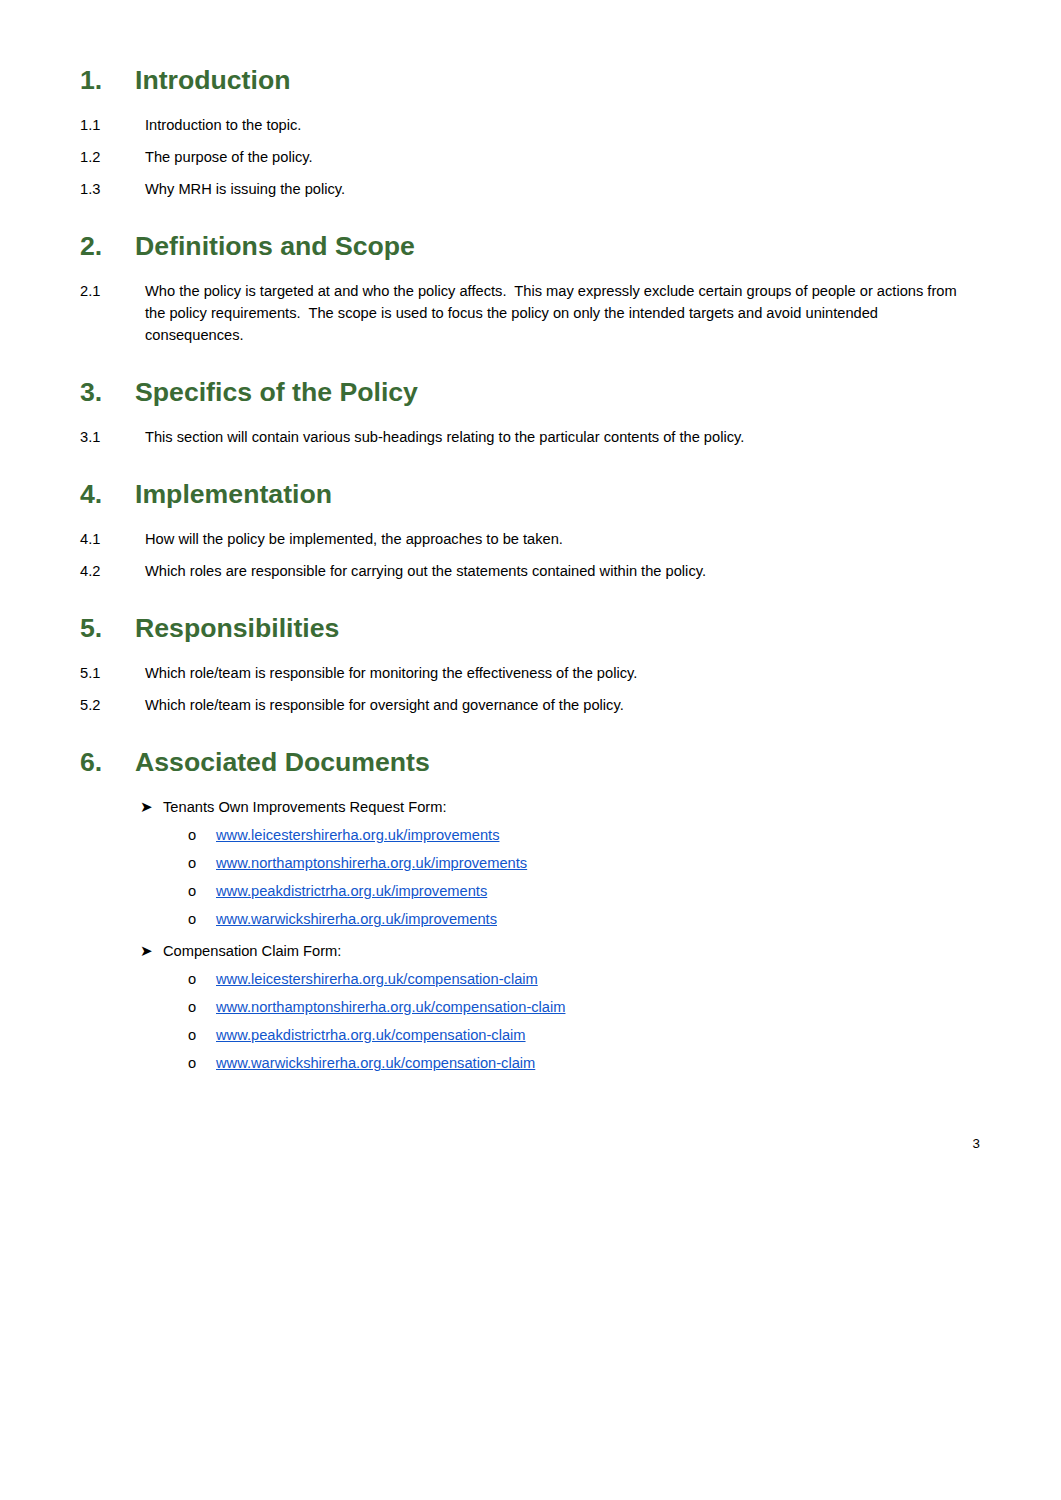1. Introduction
1.1
Introduction to the topic.
1.2
The purpose of the policy.
1.3
Why MRH is issuing the policy.
2. Definitions and Scope
2.1
Who the policy is targeted at and who the policy affects. This may expressly exclude certain groups of people or actions from the policy requirements. The scope is used to focus the policy on only the intended targets and avoid unintended consequences.
3. Specifics of the Policy
3.1
This section will contain various sub-headings relating to the particular contents of the policy.
4. Implementation
4.1
How will the policy be implemented, the approaches to be taken.
4.2
Which roles are responsible for carrying out the statements contained within the policy.
5. Responsibilities
5.1
Which role/team is responsible for monitoring the effectiveness of the policy.
5.2
Which role/team is responsible for oversight and governance of the policy.
6. Associated Documents
➤Tenants Own Improvements Request Form:
owww.leicestershirerha.org.uk/improvements
owww.northamptonshirerha.org.uk/improvements
owww.peakdistrictrha.org.uk/improvements
owww.warwickshirerha.org.uk/improvements
➤Compensation Claim Form:
owww.leicestershirerha.org.uk/compensation-claim
owww.northamptonshirerha.org.uk/compensation-claim
owww.peakdistrictrha.org.uk/compensation-claim
owww.warwickshirerha.org.uk/compensation-claim
3